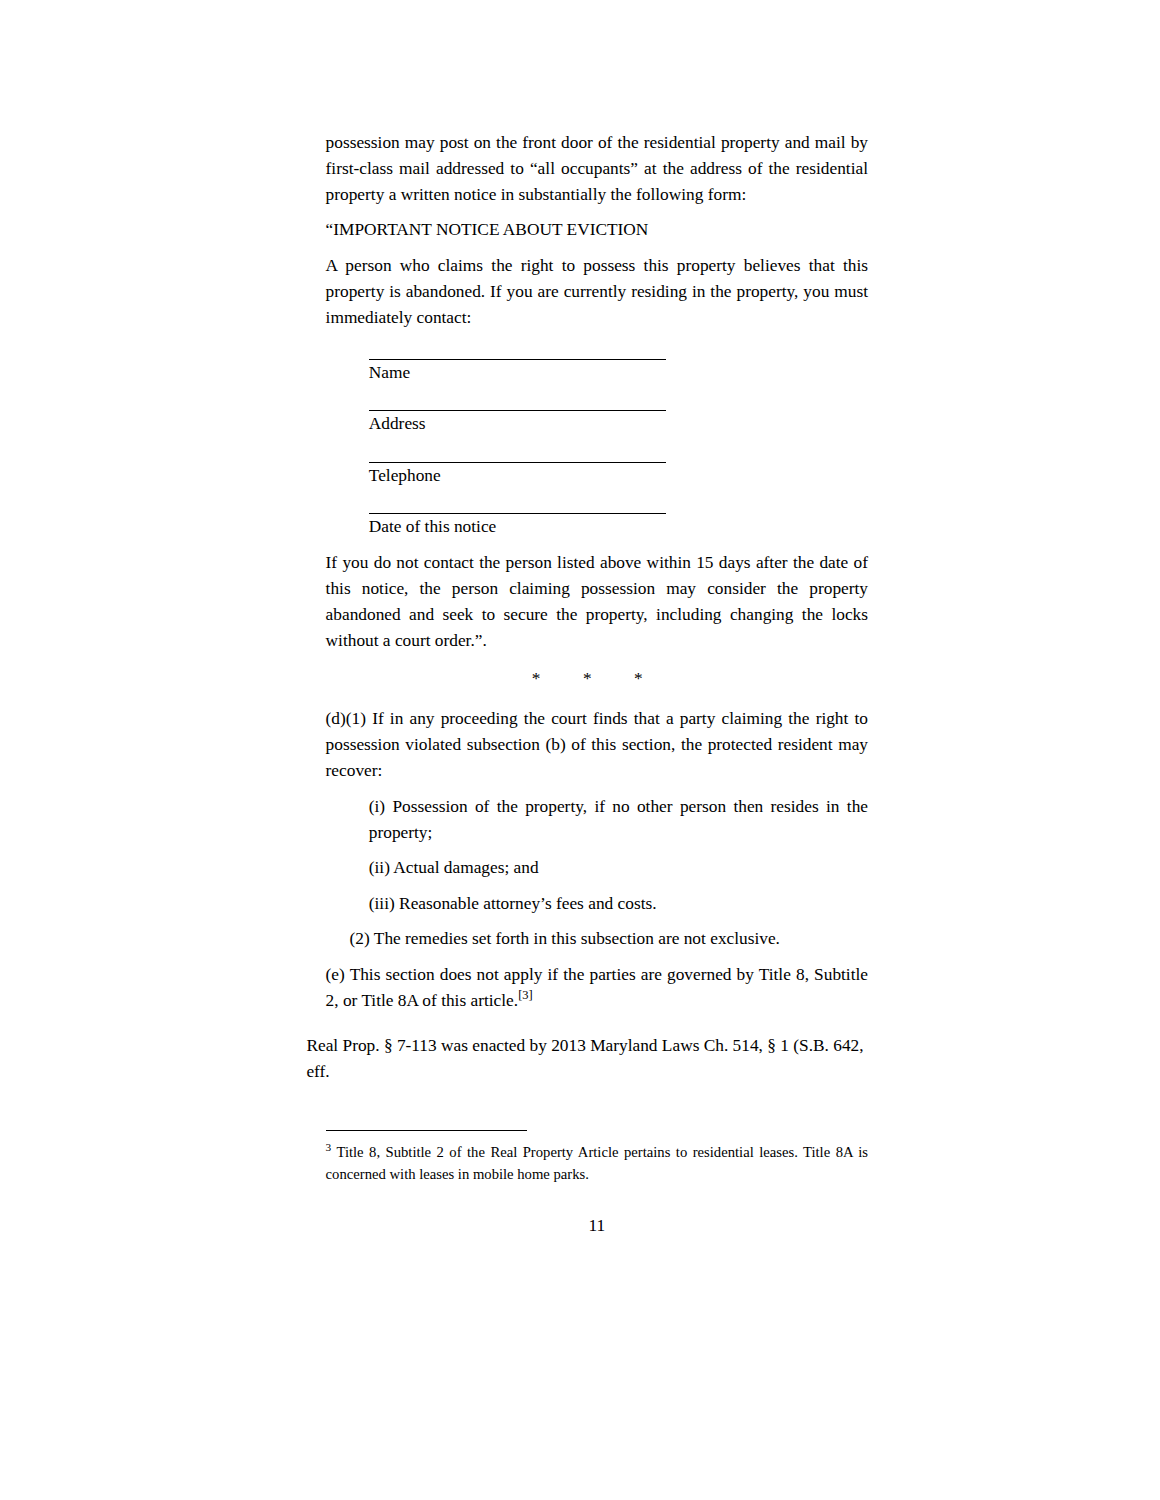possession may post on the front door of the residential property and mail by first-class mail addressed to “all occupants” at the address of the residential property a written notice in substantially the following form:
“IMPORTANT NOTICE ABOUT EVICTION
A person who claims the right to possess this property believes that this property is abandoned. If you are currently residing in the property, you must immediately contact:
Name
Address
Telephone
Date of this notice
If you do not contact the person listed above within 15 days after the date of this notice, the person claiming possession may consider the property abandoned and seek to secure the property, including changing the locks without a court order.”.
* * *
(d)(1) If in any proceeding the court finds that a party claiming the right to possession violated subsection (b) of this section, the protected resident may recover:
(i) Possession of the property, if no other person then resides in the property;
(ii) Actual damages; and
(iii) Reasonable attorney’s fees and costs.
(2) The remedies set forth in this subsection are not exclusive.
(e) This section does not apply if the parties are governed by Title 8, Subtitle 2, or Title 8A of this article.[3]
Real Prop. § 7-113 was enacted by 2013 Maryland Laws Ch. 514, § 1 (S.B. 642, eff.
3 Title 8, Subtitle 2 of the Real Property Article pertains to residential leases. Title 8A is concerned with leases in mobile home parks.
11